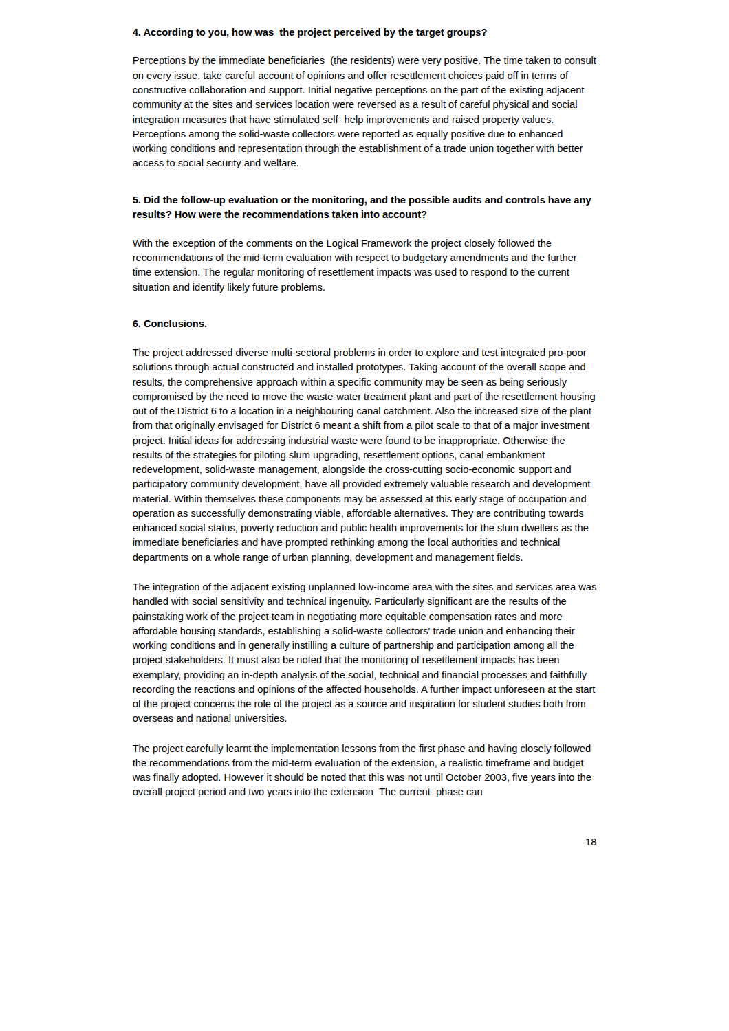4. According to you, how was the project perceived by the target groups?
Perceptions by the immediate beneficiaries (the residents) were very positive. The time taken to consult on every issue, take careful account of opinions and offer resettlement choices paid off in terms of constructive collaboration and support. Initial negative perceptions on the part of the existing adjacent community at the sites and services location were reversed as a result of careful physical and social integration measures that have stimulated self- help improvements and raised property values. Perceptions among the solid-waste collectors were reported as equally positive due to enhanced working conditions and representation through the establishment of a trade union together with better access to social security and welfare.
5. Did the follow-up evaluation or the monitoring, and the possible audits and controls have any results? How were the recommendations taken into account?
With the exception of the comments on the Logical Framework the project closely followed the recommendations of the mid-term evaluation with respect to budgetary amendments and the further time extension. The regular monitoring of resettlement impacts was used to respond to the current situation and identify likely future problems.
6. Conclusions.
The project addressed diverse multi-sectoral problems in order to explore and test integrated pro-poor solutions through actual constructed and installed prototypes. Taking account of the overall scope and results, the comprehensive approach within a specific community may be seen as being seriously compromised by the need to move the waste-water treatment plant and part of the resettlement housing out of the District 6 to a location in a neighbouring canal catchment. Also the increased size of the plant from that originally envisaged for District 6 meant a shift from a pilot scale to that of a major investment project. Initial ideas for addressing industrial waste were found to be inappropriate. Otherwise the results of the strategies for piloting slum upgrading, resettlement options, canal embankment redevelopment, solid-waste management, alongside the cross-cutting socio-economic support and participatory community development, have all provided extremely valuable research and development material. Within themselves these components may be assessed at this early stage of occupation and operation as successfully demonstrating viable, affordable alternatives. They are contributing towards enhanced social status, poverty reduction and public health improvements for the slum dwellers as the immediate beneficiaries and have prompted rethinking among the local authorities and technical departments on a whole range of urban planning, development and management fields.
The integration of the adjacent existing unplanned low-income area with the sites and services area was handled with social sensitivity and technical ingenuity. Particularly significant are the results of the painstaking work of the project team in negotiating more equitable compensation rates and more affordable housing standards, establishing a solid-waste collectors' trade union and enhancing their working conditions and in generally instilling a culture of partnership and participation among all the project stakeholders. It must also be noted that the monitoring of resettlement impacts has been exemplary, providing an in-depth analysis of the social, technical and financial processes and faithfully recording the reactions and opinions of the affected households. A further impact unforeseen at the start of the project concerns the role of the project as a source and inspiration for student studies both from overseas and national universities.
The project carefully learnt the implementation lessons from the first phase and having closely followed the recommendations from the mid-term evaluation of the extension, a realistic timeframe and budget was finally adopted. However it should be noted that this was not until October 2003, five years into the overall project period and two years into the extension The current phase can
18